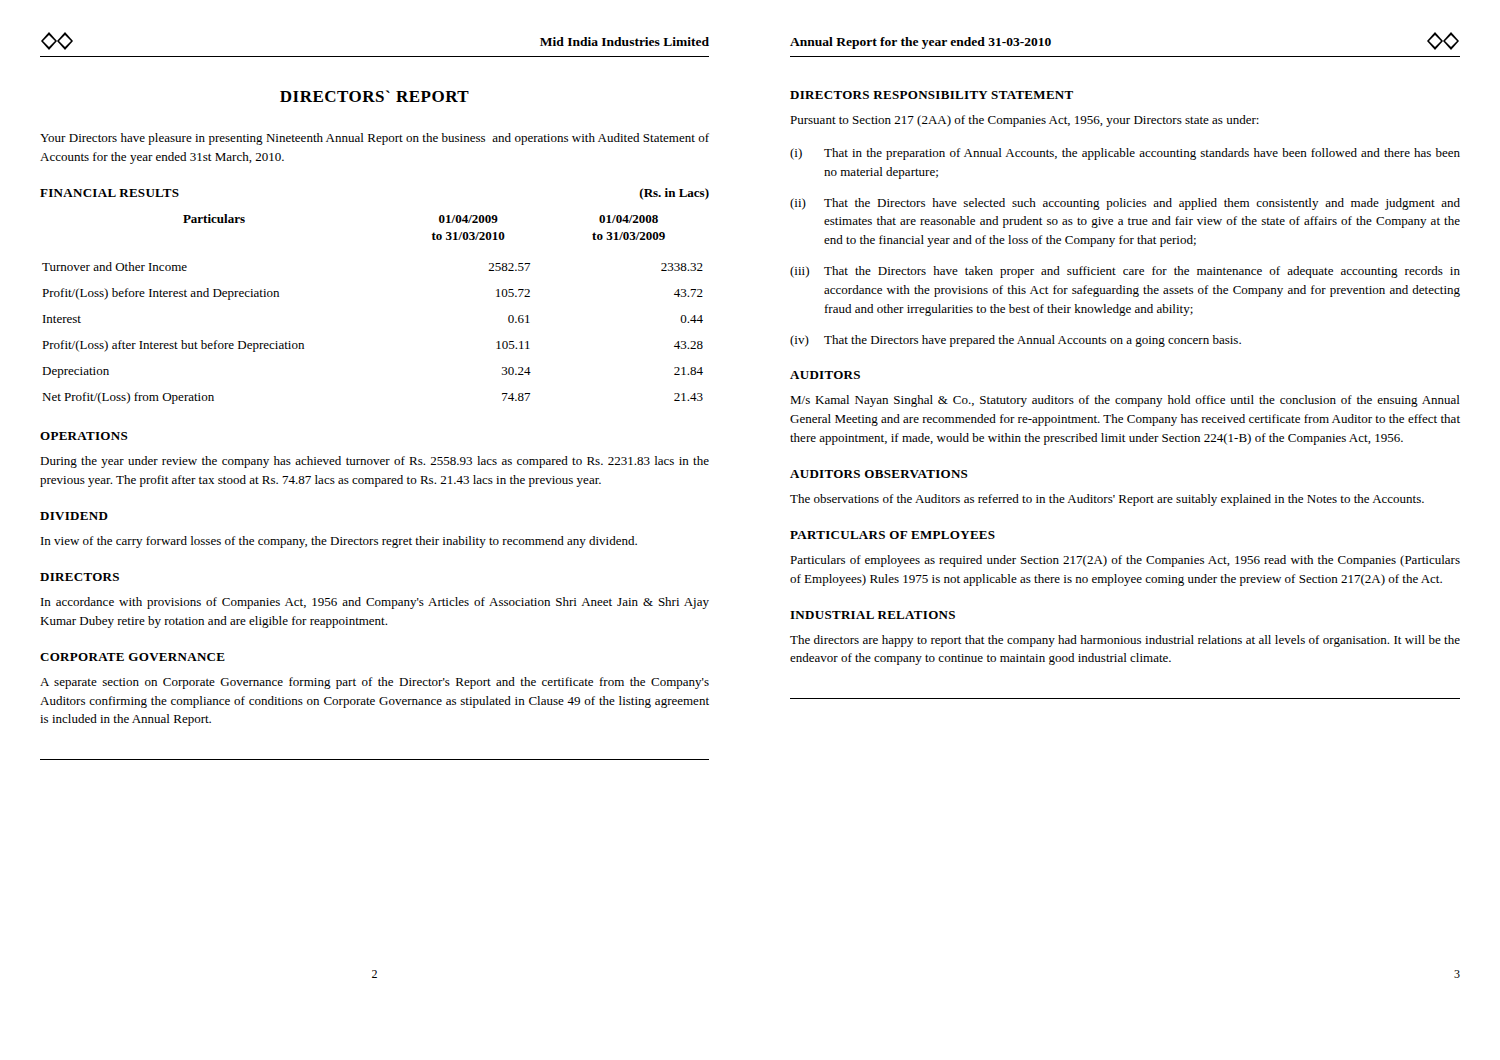Mid India Industries Limited
DIRECTORS` REPORT
Your Directors have pleasure in presenting Nineteenth Annual Report on the business and operations with Audited Statement of Accounts for the year ended 31st March, 2010.
FINANCIAL RESULTS
(Rs. in Lacs)
| Particulars | 01/04/2009 to 31/03/2010 | 01/04/2008 to 31/03/2009 |
| --- | --- | --- |
| Turnover and Other Income | 2582.57 | 2338.32 |
| Profit/(Loss) before Interest and Depreciation | 105.72 | 43.72 |
| Interest | 0.61 | 0.44 |
| Profit/(Loss) after Interest but before Depreciation | 105.11 | 43.28 |
| Depreciation | 30.24 | 21.84 |
| Net Profit/(Loss) from Operation | 74.87 | 21.43 |
OPERATIONS
During the year under review the company has achieved turnover of Rs. 2558.93 lacs as compared to Rs. 2231.83 lacs in the previous year. The profit after tax stood at Rs. 74.87 lacs as compared to Rs. 21.43 lacs in the previous year.
DIVIDEND
In view of the carry forward losses of the company, the Directors regret their inability to recommend any dividend.
DIRECTORS
In accordance with provisions of Companies Act, 1956 and Company's Articles of Association Shri Aneet Jain & Shri Ajay Kumar Dubey retire by rotation and are eligible for reappointment.
CORPORATE GOVERNANCE
A separate section on Corporate Governance forming part of the Director's Report and the certificate from the Company's Auditors confirming the compliance of conditions on Corporate Governance as stipulated in Clause 49 of the listing agreement is included in the Annual Report.
2
Annual Report for the year ended 31-03-2010
DIRECTORS RESPONSIBILITY STATEMENT
Pursuant to Section 217 (2AA) of the Companies Act, 1956, your Directors state as under:
(i) That in the preparation of Annual Accounts, the applicable accounting standards have been followed and there has been no material departure;
(ii) That the Directors have selected such accounting policies and applied them consistently and made judgment and estimates that are reasonable and prudent so as to give a true and fair view of the state of affairs of the Company at the end to the financial year and of the loss of the Company for that period;
(iii) That the Directors have taken proper and sufficient care for the maintenance of adequate accounting records in accordance with the provisions of this Act for safeguarding the assets of the Company and for prevention and detecting fraud and other irregularities to the best of their knowledge and ability;
(iv) That the Directors have prepared the Annual Accounts on a going concern basis.
AUDITORS
M/s Kamal Nayan Singhal & Co., Statutory auditors of the company hold office until the conclusion of the ensuing Annual General Meeting and are recommended for re-appointment. The Company has received certificate from Auditor to the effect that there appointment, if made, would be within the prescribed limit under Section 224(1-B) of the Companies Act, 1956.
AUDITORS OBSERVATIONS
The observations of the Auditors as referred to in the Auditors' Report are suitably explained in the Notes to the Accounts.
PARTICULARS OF EMPLOYEES
Particulars of employees as required under Section 217(2A) of the Companies Act, 1956 read with the Companies (Particulars of Employees) Rules 1975 is not applicable as there is no employee coming under the preview of Section 217(2A) of the Act.
INDUSTRIAL RELATIONS
The directors are happy to report that the company had harmonious industrial relations at all levels of organisation. It will be the endeavor of the company to continue to maintain good industrial climate.
3